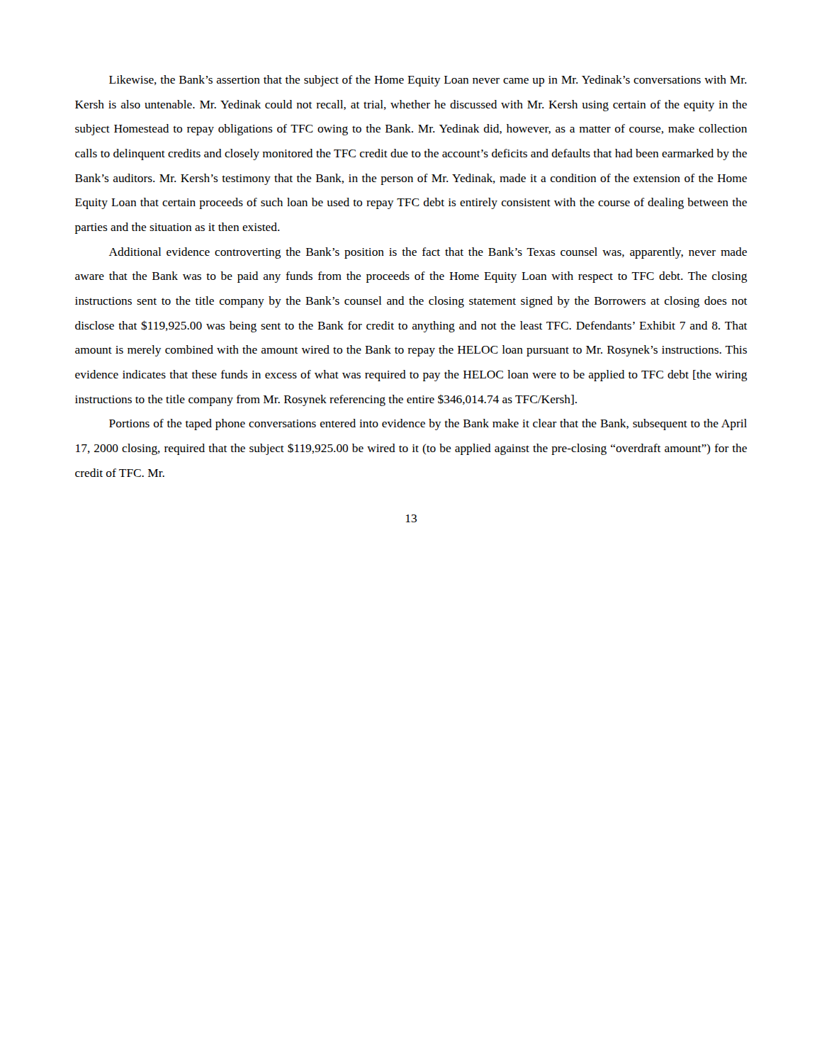Likewise, the Bank’s assertion that the subject of the Home Equity Loan never came up in Mr. Yedinak’s conversations with Mr. Kersh is also untenable. Mr. Yedinak could not recall, at trial, whether he discussed with Mr. Kersh using certain of the equity in the subject Homestead to repay obligations of TFC owing to the Bank. Mr. Yedinak did, however, as a matter of course, make collection calls to delinquent credits and closely monitored the TFC credit due to the account’s deficits and defaults that had been earmarked by the Bank’s auditors. Mr. Kersh’s testimony that the Bank, in the person of Mr. Yedinak, made it a condition of the extension of the Home Equity Loan that certain proceeds of such loan be used to repay TFC debt is entirely consistent with the course of dealing between the parties and the situation as it then existed.
Additional evidence controverting the Bank’s position is the fact that the Bank’s Texas counsel was, apparently, never made aware that the Bank was to be paid any funds from the proceeds of the Home Equity Loan with respect to TFC debt. The closing instructions sent to the title company by the Bank’s counsel and the closing statement signed by the Borrowers at closing does not disclose that $119,925.00 was being sent to the Bank for credit to anything and not the least TFC. Defendants’ Exhibit 7 and 8. That amount is merely combined with the amount wired to the Bank to repay the HELOC loan pursuant to Mr. Rosynek’s instructions. This evidence indicates that these funds in excess of what was required to pay the HELOC loan were to be applied to TFC debt [the wiring instructions to the title company from Mr. Rosynek referencing the entire $346,014.74 as TFC/Kersh].
Portions of the taped phone conversations entered into evidence by the Bank make it clear that the Bank, subsequent to the April 17, 2000 closing, required that the subject $119,925.00 be wired to it (to be applied against the pre-closing “overdraft amount”) for the credit of TFC. Mr.
13